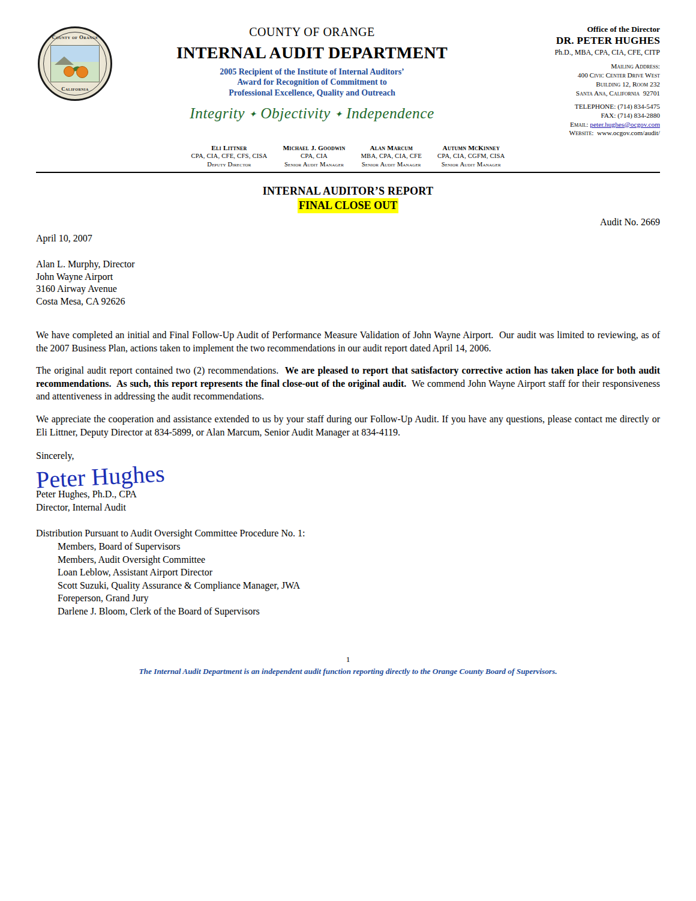County of Orange
California
COUNTY OF ORANGE
INTERNAL AUDIT DEPARTMENT
2005 Recipient of the Institute of Internal Auditors’
Award for Recognition of Commitment to
Professional Excellence, Quality and Outreach
Integrity ✦ Objectivity ✦ Independence
Office of the Director
DR. PETER HUGHES
Ph.D., MBA, CPA, CIA, CFE, CITP
Mailing Address:
400 Civic Center Drive West
Building 12, Room 232
Santa Ana, California 92701
TELEPHONE: (714) 834-5475
FAX: (714) 834-2880
Email: peter.hughes@ocgov.com
Website: www.ocgov.com/audit/
Eli Littner
CPA, CIA, CFE, CFS, CISA
Deputy Director
Michael J. Goodwin
CPA, CIA
Senior Audit Manager
Alan Marcum
MBA, CPA, CIA, CFE
Senior Audit Manager
Autumn McKinney
CPA, CIA, CGFM, CISA
Senior Audit Manager
INTERNAL AUDITOR’S REPORT
FINAL CLOSE OUT
Audit No. 2669
April 10, 2007
Alan L. Murphy, Director
John Wayne Airport
3160 Airway Avenue
Costa Mesa, CA 92626
We have completed an initial and Final Follow-Up Audit of Performance Measure Validation of John Wayne Airport. Our audit was limited to reviewing, as of the 2007 Business Plan, actions taken to implement the two recommendations in our audit report dated April 14, 2006.
The original audit report contained two (2) recommendations. We are pleased to report that satisfactory corrective action has taken place for both audit recommendations. As such, this report represents the final close-out of the original audit. We commend John Wayne Airport staff for their responsiveness and attentiveness in addressing the audit recommendations.
We appreciate the cooperation and assistance extended to us by your staff during our Follow-Up Audit. If you have any questions, please contact me directly or Eli Littner, Deputy Director at 834-5899, or Alan Marcum, Senior Audit Manager at 834-4119.
Sincerely,
Peter Hughes
Peter Hughes, Ph.D., CPA
Director, Internal Audit
Distribution Pursuant to Audit Oversight Committee Procedure No. 1:
Members, Board of Supervisors
Members, Audit Oversight Committee
Loan Leblow, Assistant Airport Director
Scott Suzuki, Quality Assurance & Compliance Manager, JWA
Foreperson, Grand Jury
Darlene J. Bloom, Clerk of the Board of Supervisors
1
The Internal Audit Department is an independent audit function reporting directly to the Orange County Board of Supervisors.